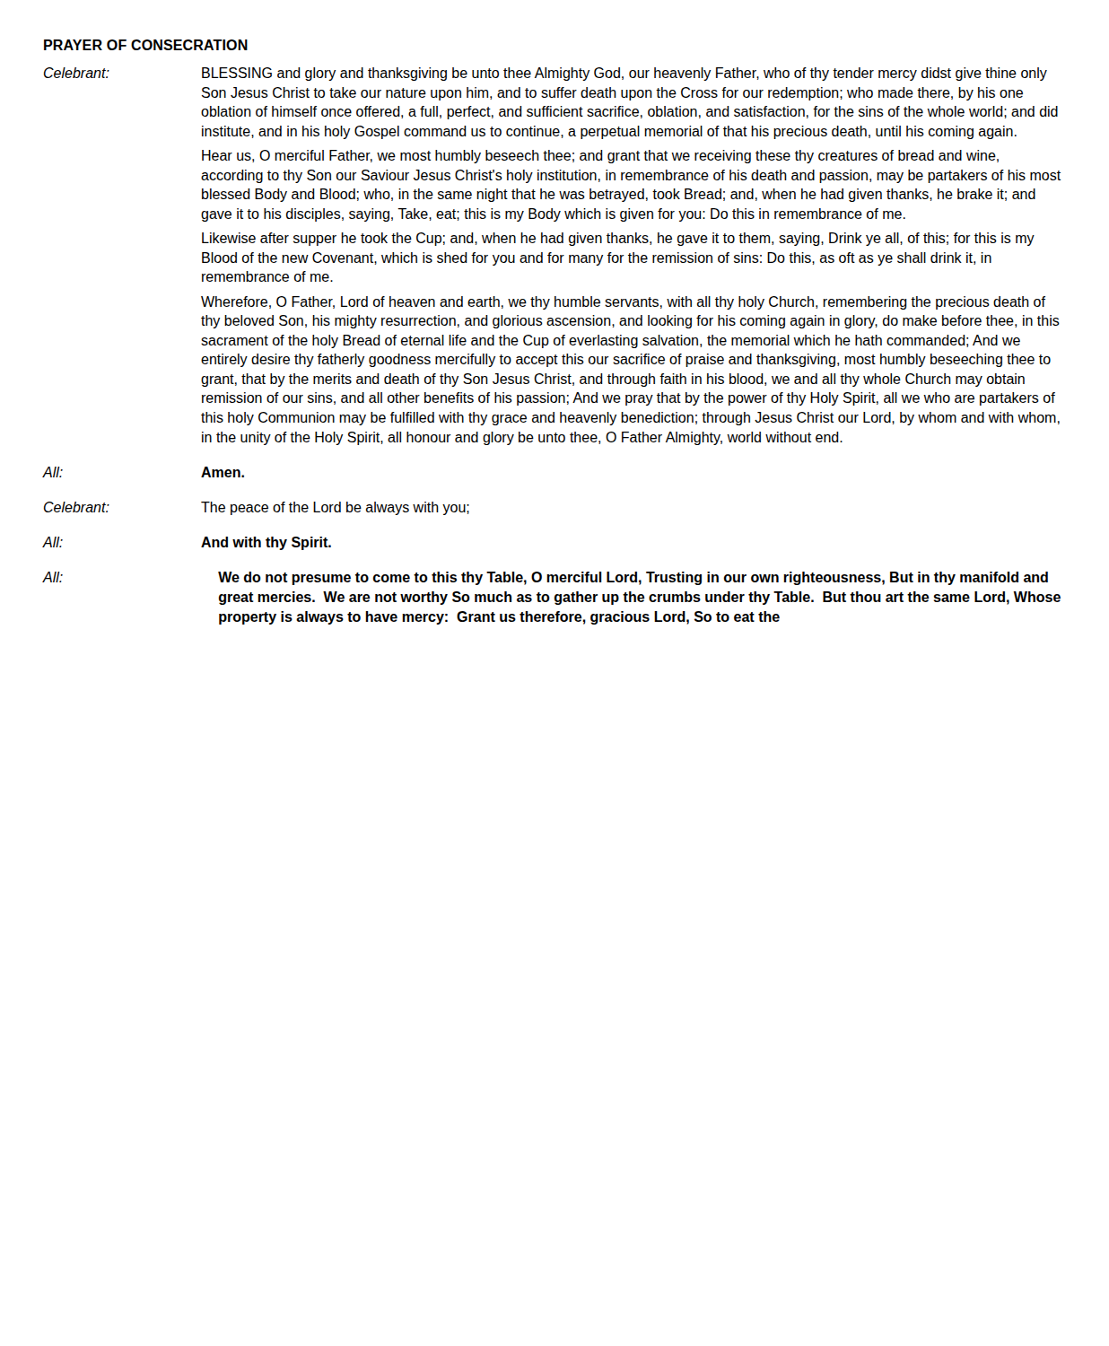PRAYER OF CONSECRATION
Celebrant:
BLESSING and glory and thanksgiving be unto thee Almighty God, our heavenly Father, who of thy tender mercy didst give thine only Son Jesus Christ to take our nature upon him, and to suffer death upon the Cross for our redemption; who made there, by his one oblation of himself once offered, a full, perfect, and sufficient sacrifice, oblation, and satisfaction, for the sins of the whole world; and did institute, and in his holy Gospel command us to continue, a perpetual memorial of that his precious death, until his coming again.
Hear us, O merciful Father, we most humbly beseech thee; and grant that we receiving these thy creatures of bread and wine, according to thy Son our Saviour Jesus Christ's holy institution, in remembrance of his death and passion, may be partakers of his most blessed Body and Blood; who, in the same night that he was betrayed, took Bread; and, when he had given thanks, he brake it; and gave it to his disciples, saying, Take, eat; this is my Body which is given for you: Do this in remembrance of me.
Likewise after supper he took the Cup; and, when he had given thanks, he gave it to them, saying, Drink ye all, of this; for this is my Blood of the new Covenant, which is shed for you and for many for the remission of sins: Do this, as oft as ye shall drink it, in remembrance of me.
Wherefore, O Father, Lord of heaven and earth, we thy humble servants, with all thy holy Church, remembering the precious death of thy beloved Son, his mighty resurrection, and glorious ascension, and looking for his coming again in glory, do make before thee, in this sacrament of the holy Bread of eternal life and the Cup of everlasting salvation, the memorial which he hath commanded; And we entirely desire thy fatherly goodness mercifully to accept this our sacrifice of praise and thanksgiving, most humbly beseeching thee to grant, that by the merits and death of thy Son Jesus Christ, and through faith in his blood, we and all thy whole Church may obtain remission of our sins, and all other benefits of his passion; And we pray that by the power of thy Holy Spirit, all we who are partakers of this holy Communion may be fulfilled with thy grace and heavenly benediction; through Jesus Christ our Lord, by whom and with whom, in the unity of the Holy Spirit, all honour and glory be unto thee, O Father Almighty, world without end.
All:
Amen.
Celebrant:
The peace of the Lord be always with you;
All:
And with thy Spirit.
All:
We do not presume to come to this thy Table, O merciful Lord, Trusting in our own righteousness, But in thy manifold and great mercies. We are not worthy So much as to gather up the crumbs under thy Table. But thou art the same Lord, Whose property is always to have mercy: Grant us therefore, gracious Lord, So to eat the